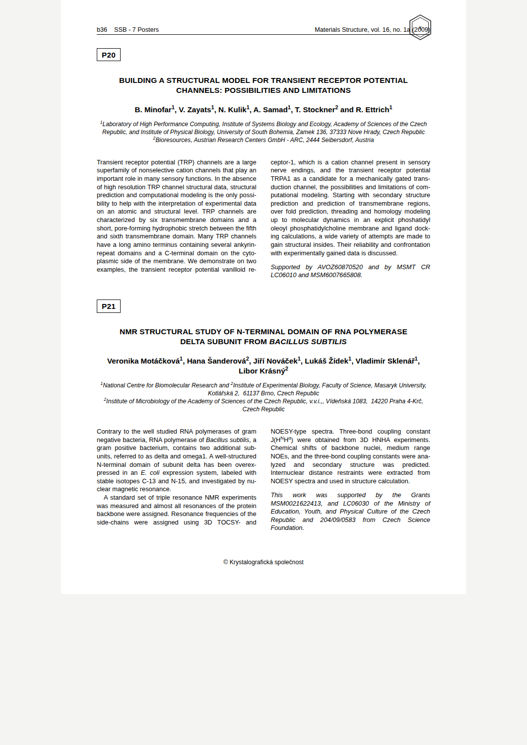x
b36 SSB - 7 Posters
Materials Structure, vol. 16, no. 1a (2009)
P20
Building a Structural Model for Transient Receptor Potential
Channels: Possibilities and Limitations
B. Minofar1, V. Zayats1, N. Kulik1, A. Samad1, T. Stockner2 and R. Ettrich1
1Laboratory of High Performance Computing, Institute of Systems Biology and Ecology, Academy of Sciences of the Czech Republic, and Institute of Physical Biology, University of South Bohemia, Zamek 136, 37333 Nove Hrady, Czech Republic
2Bioresources, Austrian Research Centers GmbH - ARC, 2444 Seibersdorf, Austria
Transient receptor potential (TRP) channels are a large superfamily of nonselective cation channels that play an important role in many sensory functions. In the absence of high resolution TRP channel structural data, structural prediction and computational modeling is the only possibility to help with the interpretation of experimental data on an atomic and structural level. TRP channels are characterized by six transmembrane domains and a short, pore-forming hydrophobic stretch between the fifth and sixth transmembrane domain. Many TRP channels have a long amino terminus containing several ankyrin-repeat domains and a C-terminal domain on the cytoplasmic side of the membrane. We demonstrate on two examples, the transient receptor potential vanilloid receptor-1, which is a cation channel present in sensory nerve endings, and the transient receptor potential TRPA1 as a candidate for a mechanically gated transduction channel, the possibilities and limitations of computational modeling. Starting with secondary structure prediction and prediction of transmembrane regions, over fold prediction, threading and homology modeling up to molecular dynamics in an explicit phoshatidyl oleoyl phosphatidylcholine membrane and ligand docking calculations, a wide variety of attempts are made to gain structural insides. Their reliability and confrontation with experimentally gained data is discussed.
Supported by AVOZ60870520 and by MSMT CR LC06010 and MSM6007665808.
P21
NMR Structural Study of N-Terminal Domain of RNA Polymerase
Delta Subunit from Bacillus subtilis
Veronika Motáčková1, Hana Šanderová2, Jiří Nováček1, Lukáš Žídek1, Vladimír Sklenář1,
Libor Krásný2
1National Centre for Biomolecular Research and 2Institute of Experimental Biology, Faculty of Science, Masaryk University, Kotlářská 2, 61137 Brno, Czech Republic
2Institute of Microbiology of the Academy of Sciences of the Czech Republic, v.v.i.,, Vídeňská 1083, 14220 Praha 4-Krč, Czech Republic
Contrary to the well studied RNA polymerases of gram negative bacteria, RNA polymerase of Bacillus subtilis, a gram positive bacterium, contains two additional subunits, referred to as delta and omega1. A well-structured N-terminal domain of subunit delta has been overexpressed in an E. coli expression system, labeled with stable isotopes C-13 and N-15, and investigated by nuclear magnetic resonance.
A standard set of triple resonance NMR experiments was measured and almost all resonances of the protein backbone were assigned. Resonance frequencies of the side-chains were assigned using 3D TOCSY- and NOESY-type spectra. Three-bond coupling constant J(HNHα) were obtained from 3D HNHA experiments. Chemical shifts of backbone nuclei, medium range NOEs, and the three-bond coupling constants were analyzed and secondary structure was predicted. Internuclear distance restraints were extracted from NOESY spectra and used in structure calculation.
This work was supported by the Grants MSM0021622413, and LC06030 of the Ministry of Education, Youth, and Physical Culture of the Czech Republic and 204/09/0583 from Czech Science Foundation.
© Krystalografická společnost